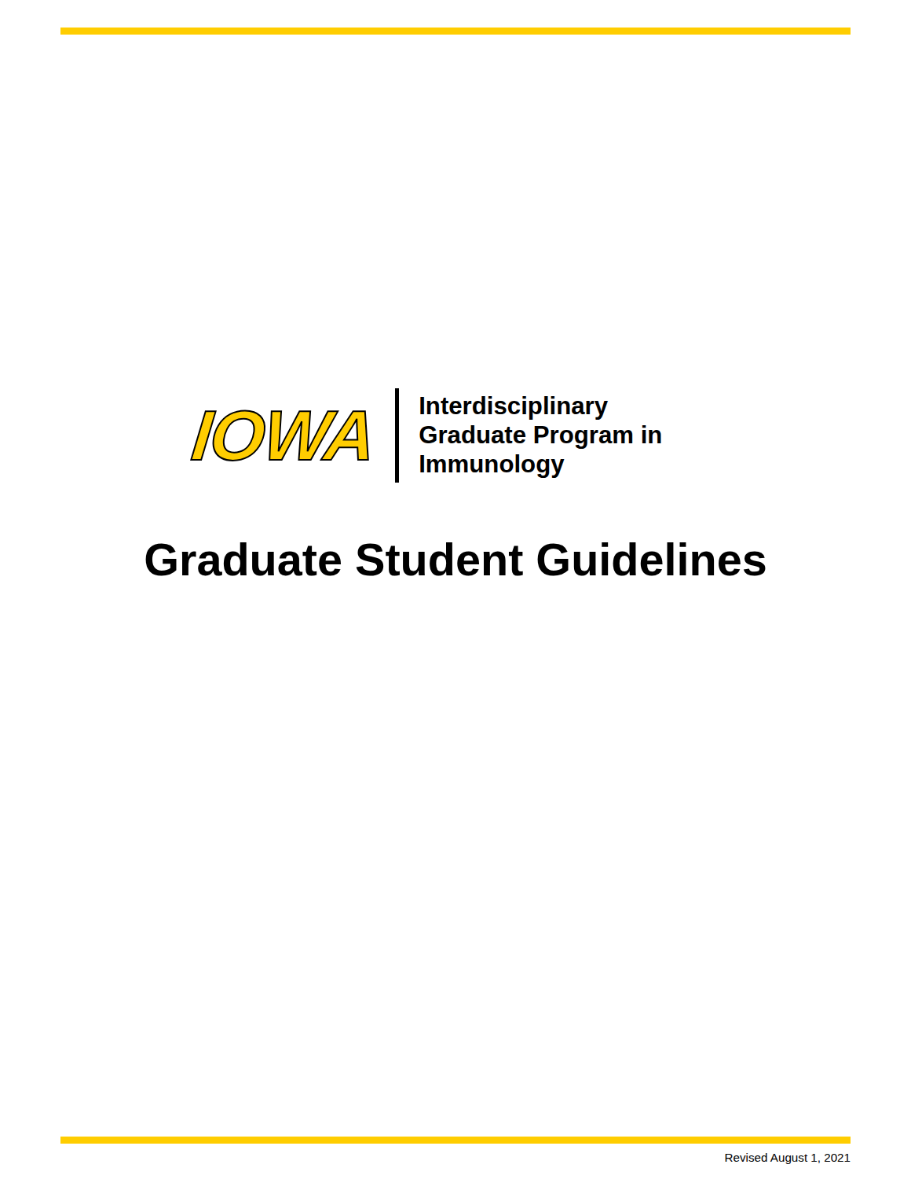IOWA
Interdisciplinary Graduate Program in Immunology
Graduate Student Guidelines
Revised August 1, 2021